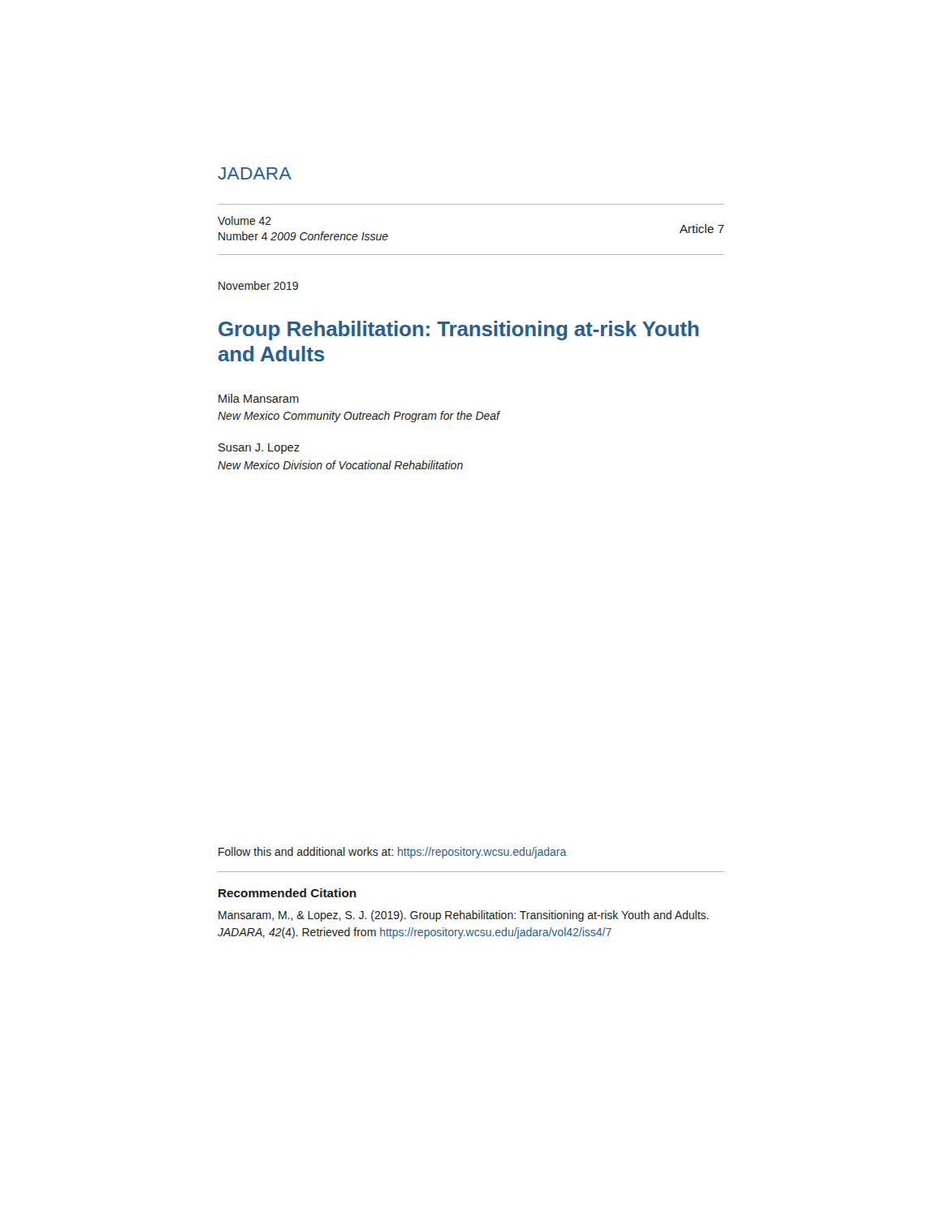JADARA
Volume 42 Number 4 2009 Conference Issue
Article 7
November 2019
Group Rehabilitation: Transitioning at-risk Youth and Adults
Mila Mansaram
New Mexico Community Outreach Program for the Deaf
Susan J. Lopez
New Mexico Division of Vocational Rehabilitation
Follow this and additional works at: https://repository.wcsu.edu/jadara
Recommended Citation
Mansaram, M., & Lopez, S. J. (2019). Group Rehabilitation: Transitioning at-risk Youth and Adults. JADARA, 42(4). Retrieved from https://repository.wcsu.edu/jadara/vol42/iss4/7